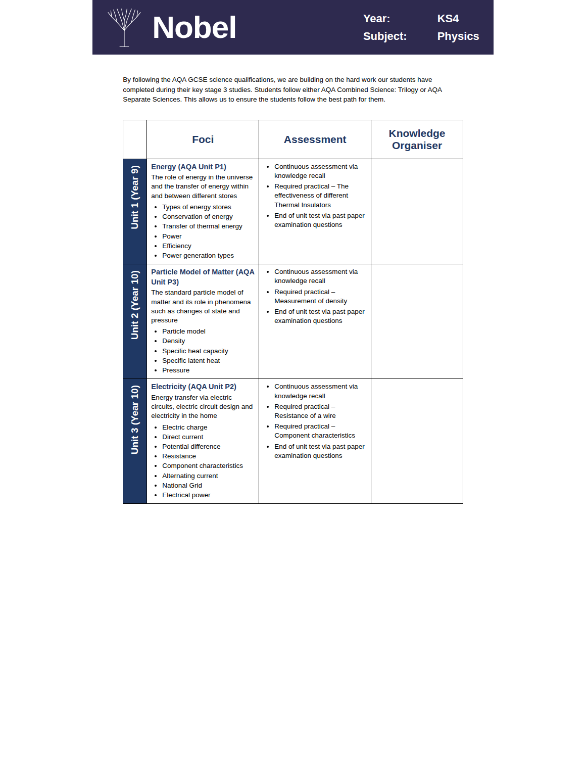Nobel
| Year: | KS4 |
| Subject: | Physics |
By following the AQA GCSE science qualifications, we are building on the hard work our students have completed during their key stage 3 studies. Students follow either AQA Combined Science: Trilogy or AQA Separate Sciences. This allows us to ensure the students follow the best path for them.
| | Foci | Assessment | Knowledge Organiser |
| --- | --- | --- | --- |
| Unit 1 (Year 9) | Energy (AQA Unit P1) The role of energy in the universe and the transfer of energy within and between different stores Types of energy stores Conservation of energy Transfer of thermal energy Power Efficiency Power generation types | Continuous assessment via knowledge recall Required practical – The effectiveness of different Thermal Insulators End of unit test via past paper examination questions | |
| Unit 2 (Year 10) | Particle Model of Matter (AQA Unit P3) The standard particle model of matter and its role in phenomena such as changes of state and pressure Particle model Density Specific heat capacity Specific latent heat Pressure | Continuous assessment via knowledge recall Required practical – Measurement of density End of unit test via past paper examination questions | |
| Unit 3 (Year 10) | Electricity (AQA Unit P2) Energy transfer via electric circuits, electric circuit design and electricity in the home Electric charge Direct current Potential difference Resistance Component characteristics Alternating current National Grid Electrical power | Continuous assessment via knowledge recall Required practical – Resistance of a wire Required practical – Component characteristics End of unit test via past paper examination questions | |